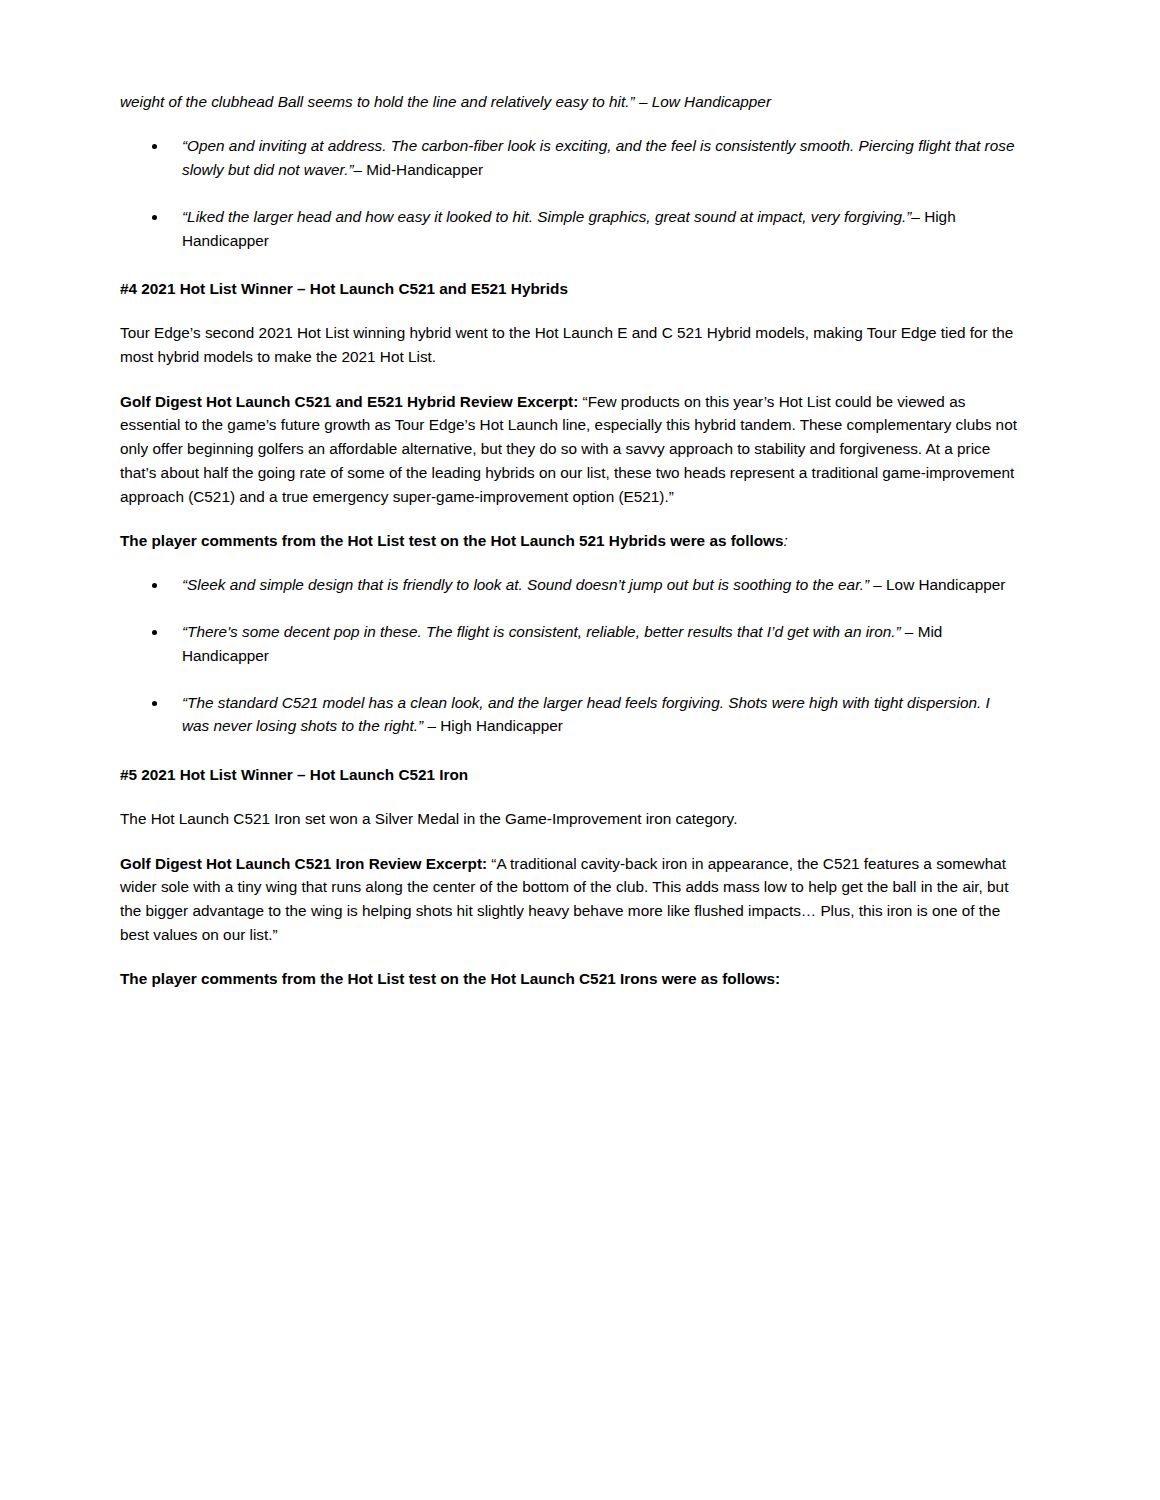weight of the clubhead Ball seems to hold the line and relatively easy to hit.” – Low Handicapper
“Open and inviting at address. The carbon-fiber look is exciting, and the feel is consistently smooth. Piercing flight that rose slowly but did not waver.”– Mid-Handicapper
“Liked the larger head and how easy it looked to hit. Simple graphics, great sound at impact, very forgiving.”– High Handicapper
#4 2021 Hot List Winner – Hot Launch C521 and E521 Hybrids
Tour Edge’s second 2021 Hot List winning hybrid went to the Hot Launch E and C 521 Hybrid models, making Tour Edge tied for the most hybrid models to make the 2021 Hot List.
Golf Digest Hot Launch C521 and E521 Hybrid Review Excerpt: “Few products on this year’s Hot List could be viewed as essential to the game’s future growth as Tour Edge’s Hot Launch line, especially this hybrid tandem. These complementary clubs not only offer beginning golfers an affordable alternative, but they do so with a savvy approach to stability and forgiveness. At a price that’s about half the going rate of some of the leading hybrids on our list, these two heads represent a traditional game-improvement approach (C521) and a true emergency super-game-improvement option (E521).”
The player comments from the Hot List test on the Hot Launch 521 Hybrids were as follows:
“Sleek and simple design that is friendly to look at. Sound doesn’t jump out but is soothing to the ear.” – Low Handicapper
“There's some decent pop in these. The flight is consistent, reliable, better results that I’d get with an iron.” – Mid Handicapper
“The standard C521 model has a clean look, and the larger head feels forgiving. Shots were high with tight dispersion. I was never losing shots to the right.” – High Handicapper
#5 2021 Hot List Winner – Hot Launch C521 Iron
The Hot Launch C521 Iron set won a Silver Medal in the Game-Improvement iron category.
Golf Digest Hot Launch C521 Iron Review Excerpt: “A traditional cavity-back iron in appearance, the C521 features a somewhat wider sole with a tiny wing that runs along the center of the bottom of the club. This adds mass low to help get the ball in the air, but the bigger advantage to the wing is helping shots hit slightly heavy behave more like flushed impacts… Plus, this iron is one of the best values on our list.”
The player comments from the Hot List test on the Hot Launch C521 Irons were as follows: